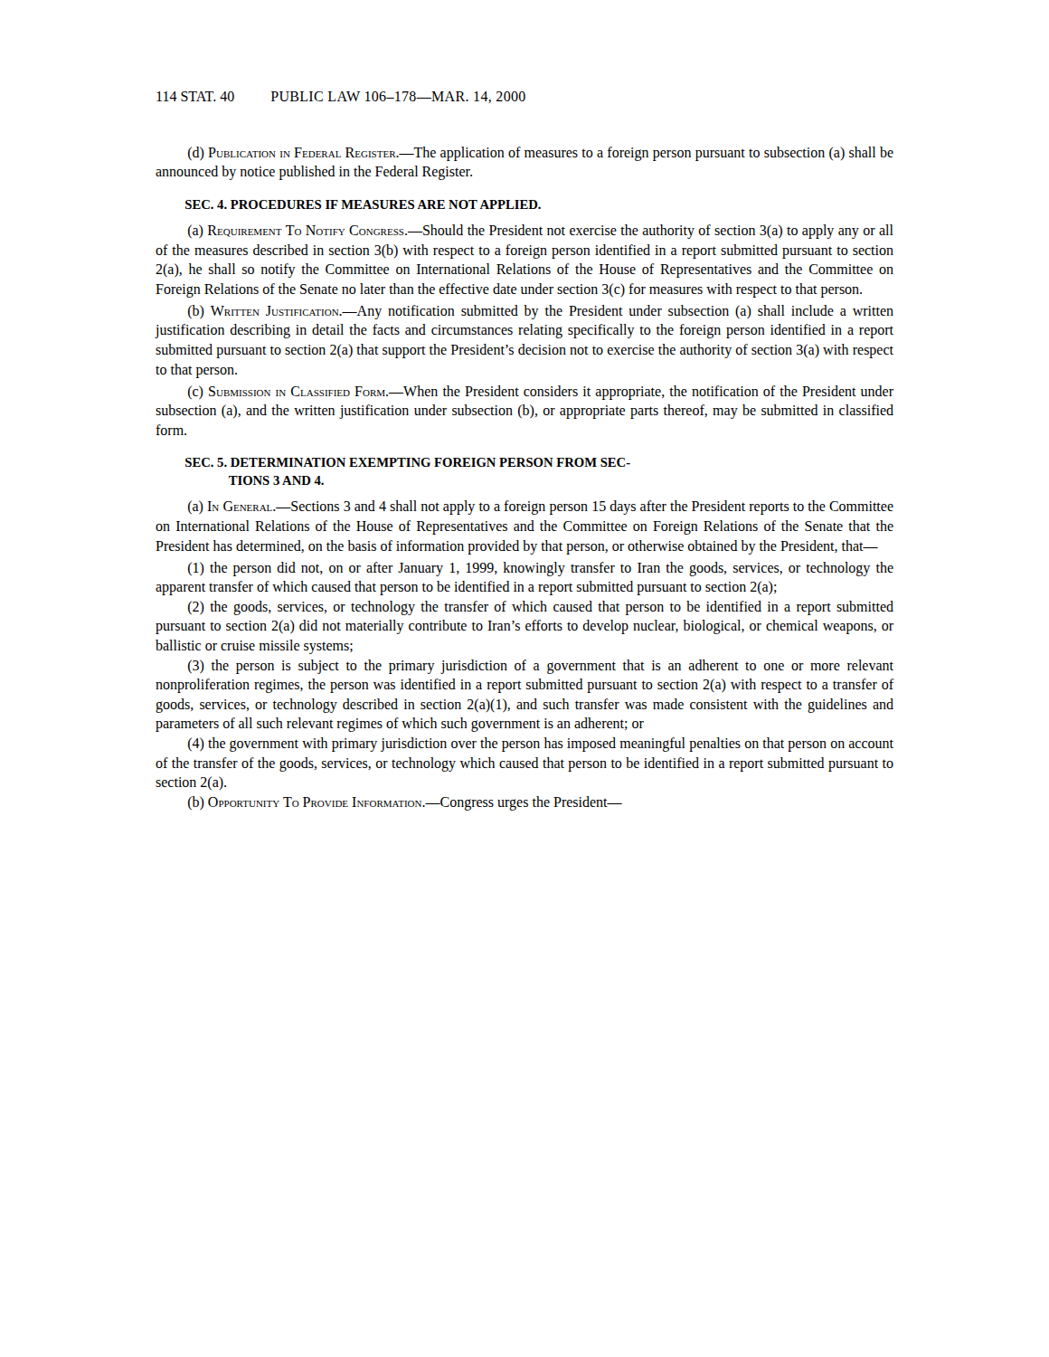114 STAT. 40 PUBLIC LAW 106–178—MAR. 14, 2000
(d) Publication in Federal Register.—The application of measures to a foreign person pursuant to subsection (a) shall be announced by notice published in the Federal Register.
SEC. 4. PROCEDURES IF MEASURES ARE NOT APPLIED.
(a) Requirement To Notify Congress.—Should the President not exercise the authority of section 3(a) to apply any or all of the measures described in section 3(b) with respect to a foreign person identified in a report submitted pursuant to section 2(a), he shall so notify the Committee on International Relations of the House of Representatives and the Committee on Foreign Relations of the Senate no later than the effective date under section 3(c) for measures with respect to that person.
(b) Written Justification.—Any notification submitted by the President under subsection (a) shall include a written justification describing in detail the facts and circumstances relating specifically to the foreign person identified in a report submitted pursuant to section 2(a) that support the President’s decision not to exercise the authority of section 3(a) with respect to that person.
(c) Submission in Classified Form.—When the President considers it appropriate, the notification of the President under subsection (a), and the written justification under subsection (b), or appropriate parts thereof, may be submitted in classified form.
SEC. 5. DETERMINATION EXEMPTING FOREIGN PERSON FROM SEC-TIONS 3 AND 4.
(a) In General.—Sections 3 and 4 shall not apply to a foreign person 15 days after the President reports to the Committee on International Relations of the House of Representatives and the Committee on Foreign Relations of the Senate that the President has determined, on the basis of information provided by that person, or otherwise obtained by the President, that—
(1) the person did not, on or after January 1, 1999, knowingly transfer to Iran the goods, services, or technology the apparent transfer of which caused that person to be identified in a report submitted pursuant to section 2(a);
(2) the goods, services, or technology the transfer of which caused that person to be identified in a report submitted pursuant to section 2(a) did not materially contribute to Iran’s efforts to develop nuclear, biological, or chemical weapons, or ballistic or cruise missile systems;
(3) the person is subject to the primary jurisdiction of a government that is an adherent to one or more relevant nonproliferation regimes, the person was identified in a report submitted pursuant to section 2(a) with respect to a transfer of goods, services, or technology described in section 2(a)(1), and such transfer was made consistent with the guidelines and parameters of all such relevant regimes of which such government is an adherent; or
(4) the government with primary jurisdiction over the person has imposed meaningful penalties on that person on account of the transfer of the goods, services, or technology which caused that person to be identified in a report submitted pursuant to section 2(a).
(b) Opportunity To Provide Information.—Congress urges the President—